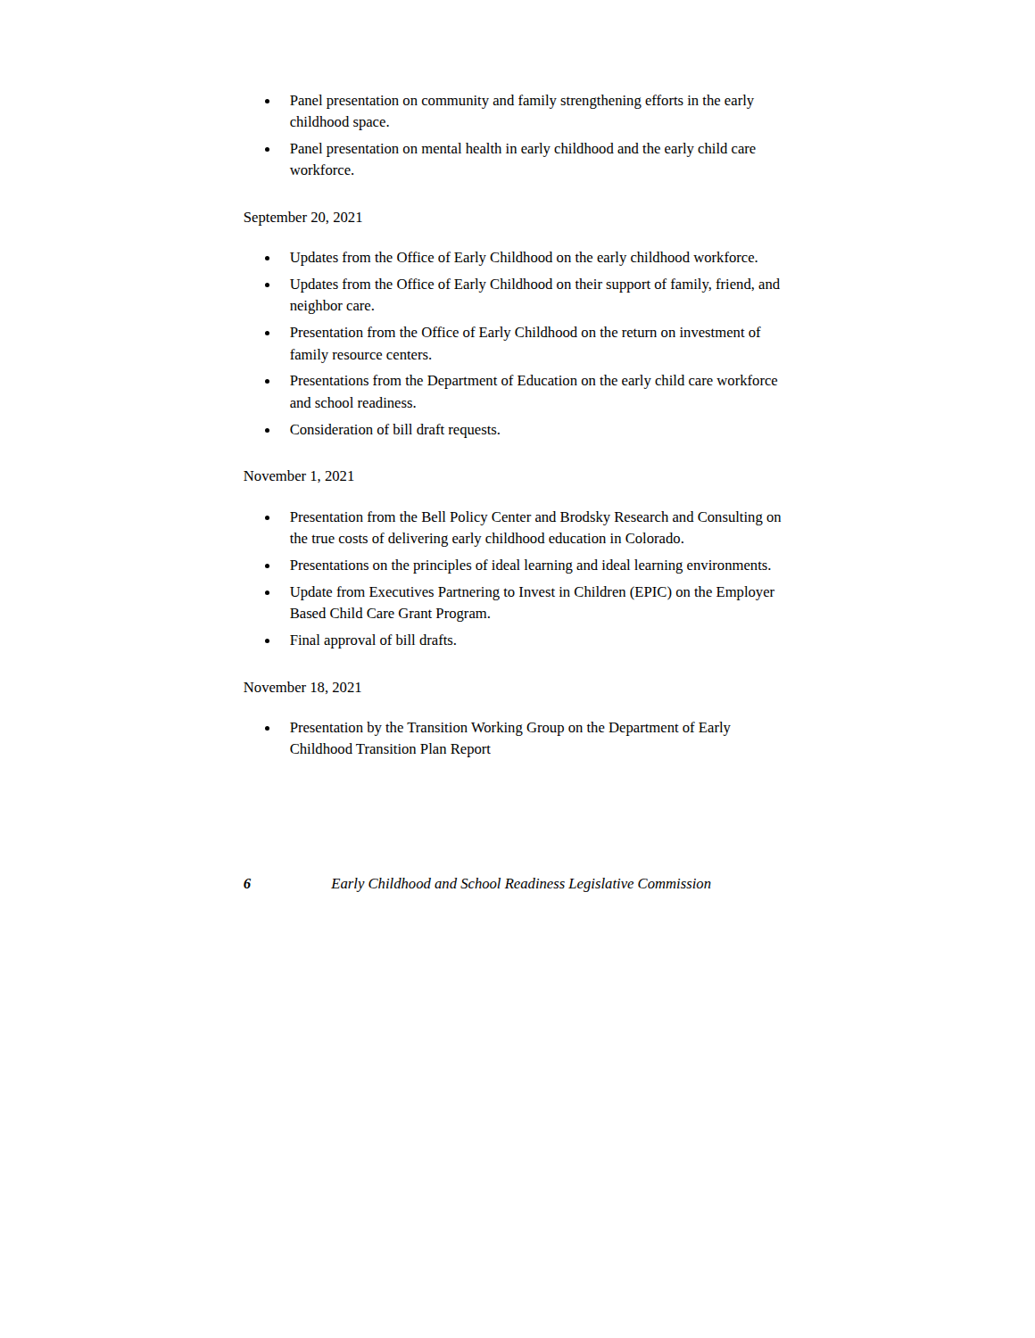Panel presentation on community and family strengthening efforts in the early childhood space.
Panel presentation on mental health in early childhood and the early child care workforce.
September 20, 2021
Updates from the Office of Early Childhood on the early childhood workforce.
Updates from the Office of Early Childhood on their support of family, friend, and neighbor care.
Presentation from the Office of Early Childhood on the return on investment of family resource centers.
Presentations from the Department of Education on the early child care workforce and school readiness.
Consideration of bill draft requests.
November 1, 2021
Presentation from the Bell Policy Center and Brodsky Research and Consulting on the true costs of delivering early childhood education in Colorado.
Presentations on the principles of ideal learning and ideal learning environments.
Update from Executives Partnering to Invest in Children (EPIC) on the Employer Based Child Care Grant Program.
Final approval of bill drafts.
November 18, 2021
Presentation by the Transition Working Group on the Department of Early Childhood Transition Plan Report
6
Early Childhood and School Readiness Legislative Commission